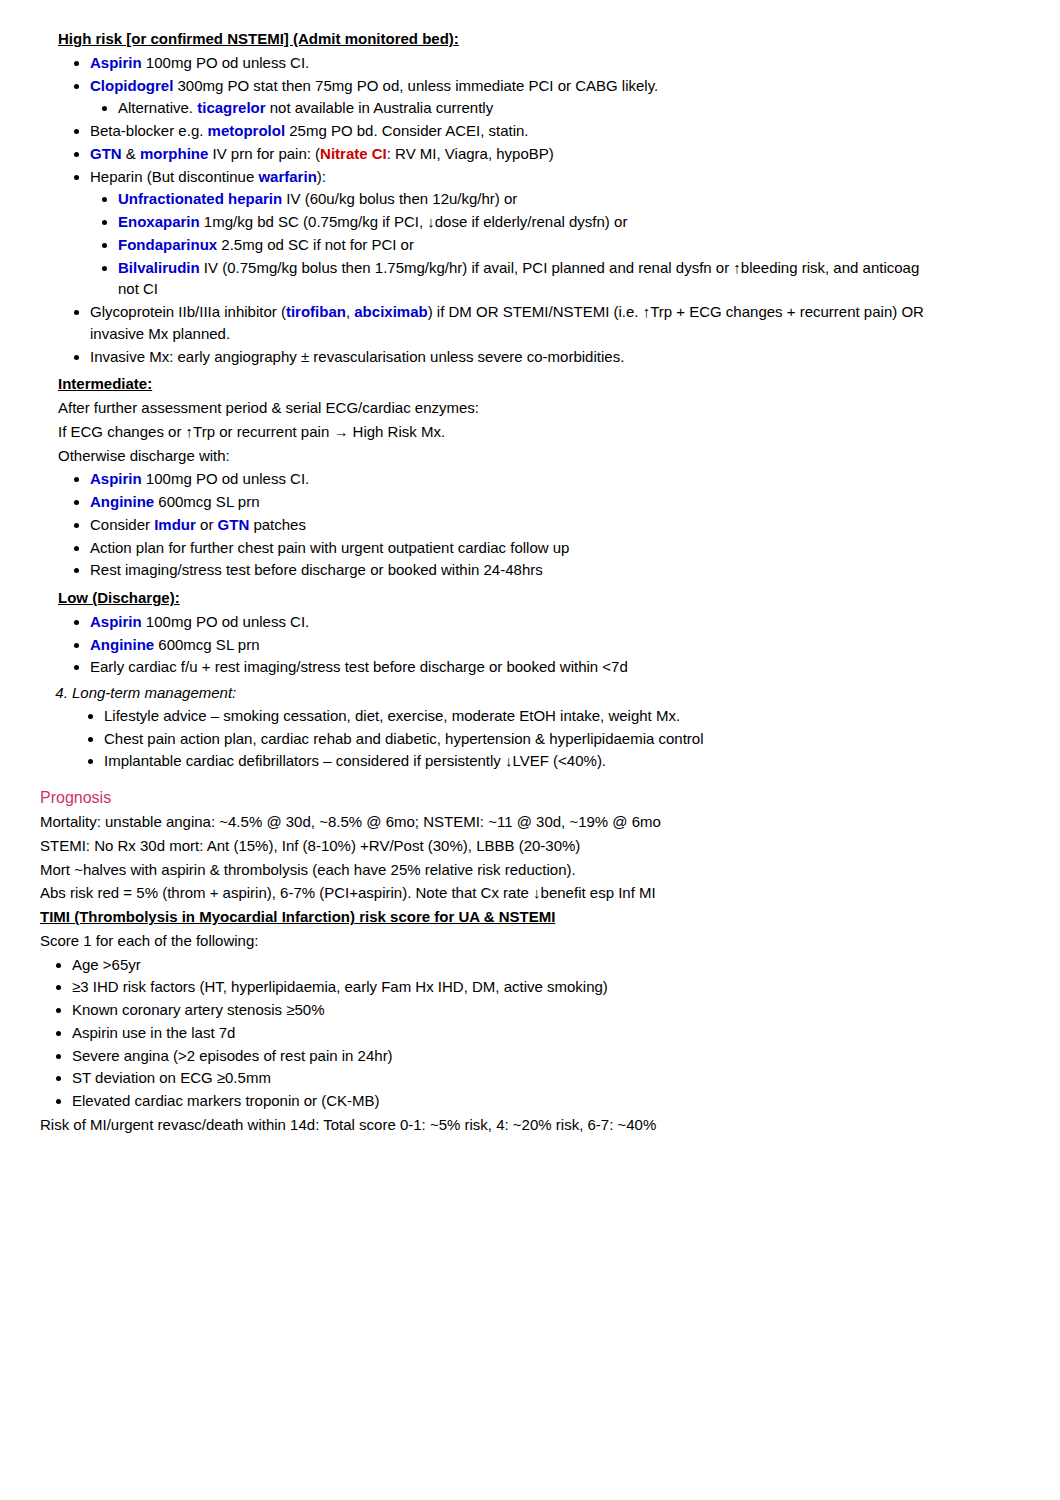High risk [or confirmed NSTEMI] (Admit monitored bed):
Aspirin 100mg PO od unless CI.
Clopidogrel 300mg PO stat then 75mg PO od, unless immediate PCI or CABG likely.
Alternative. ticagrelor not available in Australia currently
Beta-blocker e.g. metoprolol 25mg PO bd. Consider ACEI, statin.
GTN & morphine IV prn for pain: (Nitrate CI: RV MI, Viagra, hypoBP)
Heparin (But discontinue warfarin):
Unfractionated heparin IV (60u/kg bolus then 12u/kg/hr) or
Enoxaparin 1mg/kg bd SC (0.75mg/kg if PCI, ↓dose if elderly/renal dysfn) or
Fondaparinux 2.5mg od SC if not for PCI or
Bilvalirudin IV (0.75mg/kg bolus then 1.75mg/kg/hr) if avail, PCI planned and renal dysfn or ↑bleeding risk, and anticoag not CI
Glycoprotein IIb/IIIa inhibitor (tirofiban, abciximab) if DM OR STEMI/NSTEMI (i.e. ↑Trp + ECG changes + recurrent pain) OR invasive Mx planned.
Invasive Mx: early angiography ± revascularisation unless severe co-morbidities.
Intermediate:
After further assessment period & serial ECG/cardiac enzymes:
If ECG changes or ↑Trp or recurrent pain → High Risk Mx.
Otherwise discharge with:
Aspirin 100mg PO od unless CI.
Anginine 600mcg SL prn
Consider Imdur or GTN patches
Action plan for further chest pain with urgent outpatient cardiac follow up
Rest imaging/stress test before discharge or booked within 24-48hrs
Low (Discharge):
Aspirin 100mg PO od unless CI.
Anginine 600mcg SL prn
Early cardiac f/u + rest imaging/stress test before discharge or booked within <7d
Long-term management:
Lifestyle advice – smoking cessation, diet, exercise, moderate EtOH intake, weight Mx.
Chest pain action plan, cardiac rehab and diabetic, hypertension & hyperlipidaemia control
Implantable cardiac defibrillators – considered if persistently ↓LVEF (<40%).
Prognosis
Mortality: unstable angina: ~4.5% @ 30d, ~8.5% @ 6mo; NSTEMI: ~11 @ 30d, ~19% @ 6mo
STEMI: No Rx 30d mort: Ant (15%), Inf (8-10%) +RV/Post (30%), LBBB (20-30%)
Mort ~halves with aspirin & thrombolysis (each have 25% relative risk reduction).
Abs risk red = 5% (throm + aspirin), 6-7% (PCI+aspirin). Note that Cx rate ↓benefit esp Inf MI
TIMI (Thrombolysis in Myocardial Infarction) risk score for UA & NSTEMI
Score 1 for each of the following:
Age >65yr
≥3 IHD risk factors (HT, hyperlipidaemia, early Fam Hx IHD, DM, active smoking)
Known coronary artery stenosis ≥50%
Aspirin use in the last 7d
Severe angina (>2 episodes of rest pain in 24hr)
ST deviation on ECG ≥0.5mm
Elevated cardiac markers troponin or (CK-MB)
Risk of MI/urgent revasc/death within 14d: Total score 0-1: ~5% risk, 4: ~20% risk, 6-7: ~40%